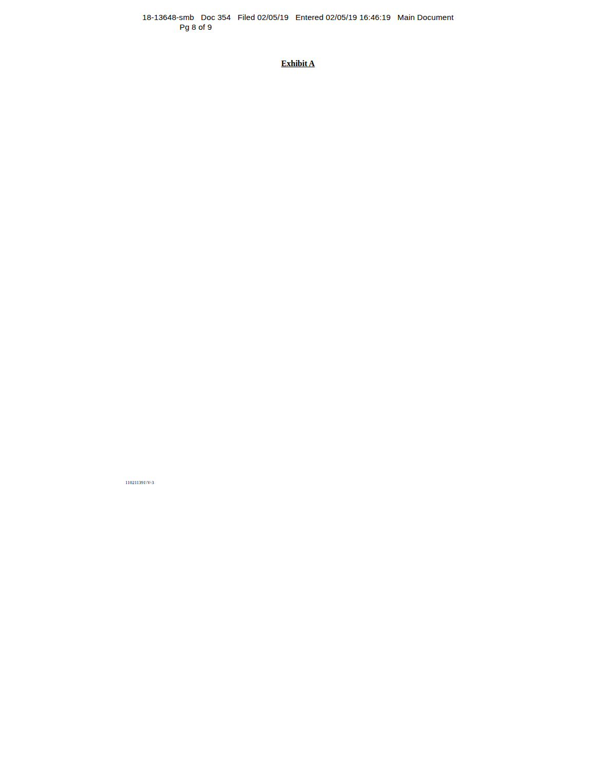18-13648-smb Doc 354 Filed 02/05/19 Entered 02/05/19 16:46:19 Main Document Pg 8 of 9
Exhibit A
110211391\V-3